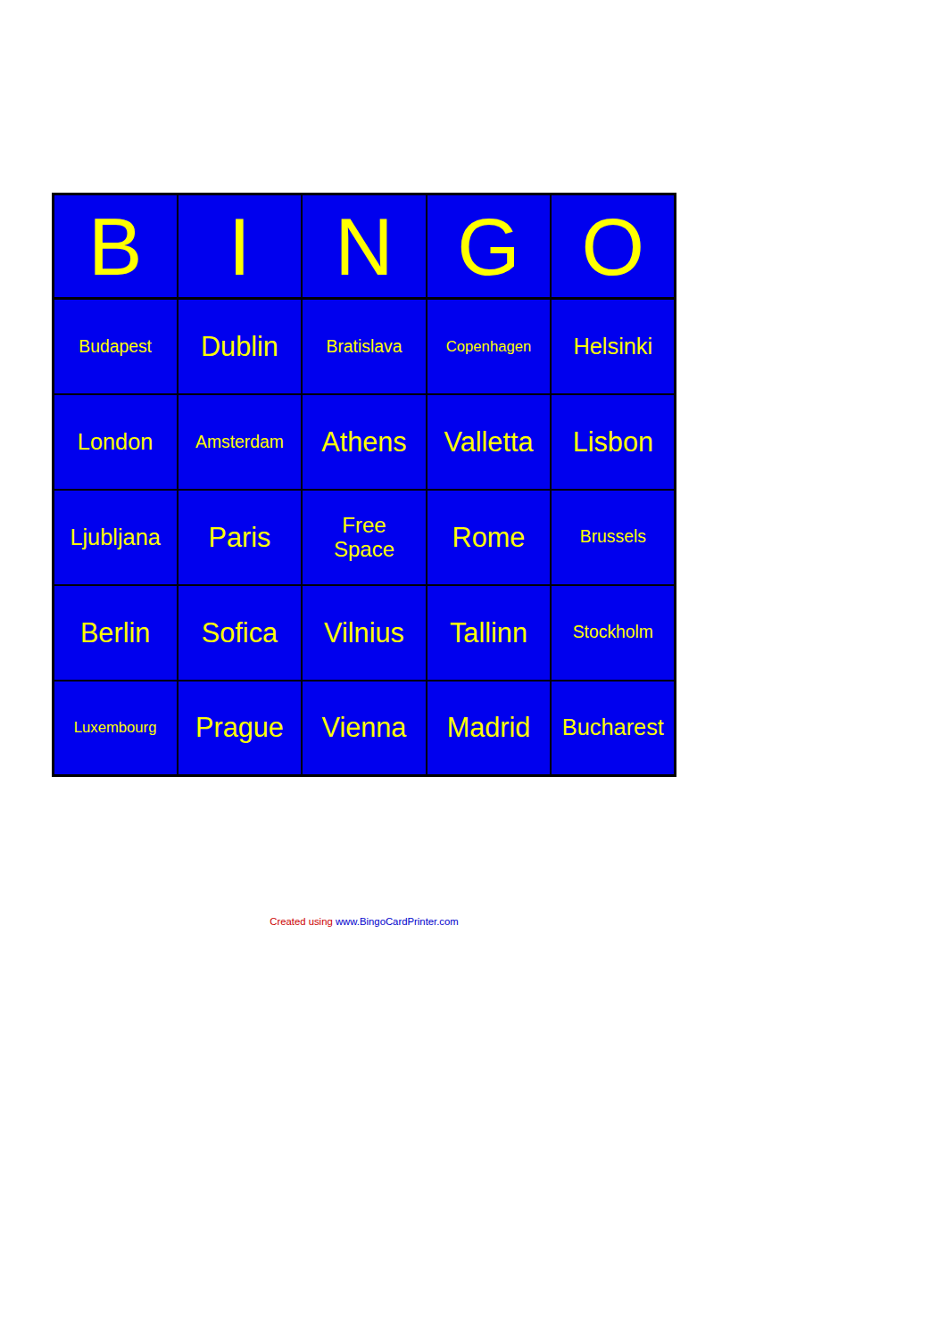| B | I | N | G | O |
| Budapest | Dublin | Bratislava | Copenhagen | Helsinki |
| London | Amsterdam | Athens | Valletta | Lisbon |
| Ljubljana | Paris | Free Space | Rome | Brussels |
| Berlin | Sofica | Vilnius | Tallinn | Stockholm |
| Luxembourg | Prague | Vienna | Madrid | Bucharest |
Created using www.BingoCardPrinter.com